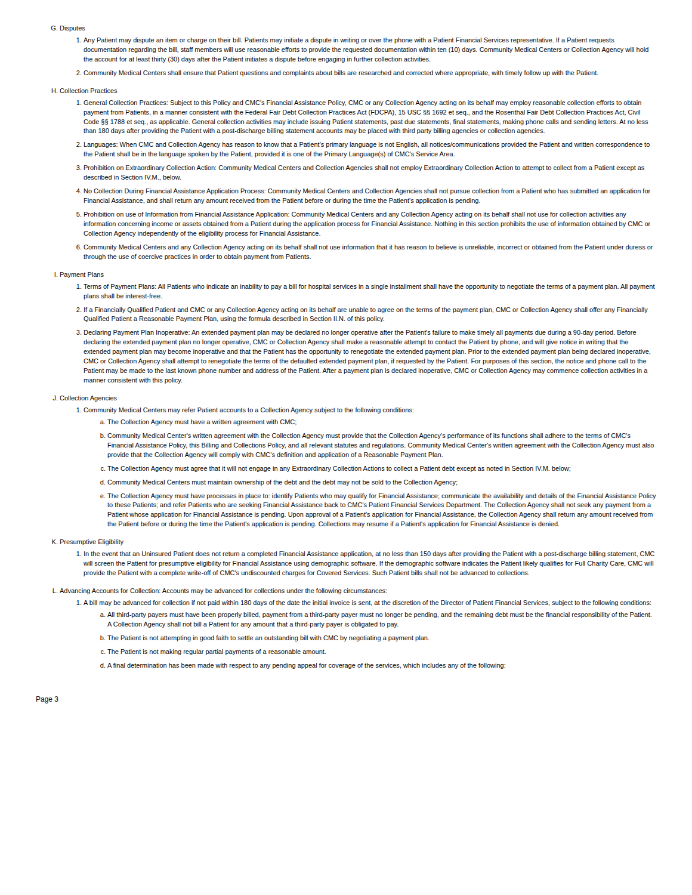Disputes
Any Patient may dispute an item or charge on their bill. Patients may initiate a dispute in writing or over the phone with a Patient Financial Services representative. If a Patient requests documentation regarding the bill, staff members will use reasonable efforts to provide the requested documentation within ten (10) days. Community Medical Centers or Collection Agency will hold the account for at least thirty (30) days after the Patient initiates a dispute before engaging in further collection activities.
Community Medical Centers shall ensure that Patient questions and complaints about bills are researched and corrected where appropriate, with timely follow up with the Patient.
Collection Practices
General Collection Practices: Subject to this Policy and CMC's Financial Assistance Policy, CMC or any Collection Agency acting on its behalf may employ reasonable collection efforts to obtain payment from Patients, in a manner consistent with the Federal Fair Debt Collection Practices Act (FDCPA), 15 USC §§ 1692 et seq., and the Rosenthal Fair Debt Collection Practices Act, Civil Code §§ 1788 et seq., as applicable. General collection activities may include issuing Patient statements, past due statements, final statements, making phone calls and sending letters. At no less than 180 days after providing the Patient with a post-discharge billing statement accounts may be placed with third party billing agencies or collection agencies.
Languages: When CMC and Collection Agency has reason to know that a Patient's primary language is not English, all notices/communications provided the Patient and written correspondence to the Patient shall be in the language spoken by the Patient, provided it is one of the Primary Language(s) of CMC's Service Area.
Prohibition on Extraordinary Collection Action: Community Medical Centers and Collection Agencies shall not employ Extraordinary Collection Action to attempt to collect from a Patient except as described in Section IV.M., below.
No Collection During Financial Assistance Application Process: Community Medical Centers and Collection Agencies shall not pursue collection from a Patient who has submitted an application for Financial Assistance, and shall return any amount received from the Patient before or during the time the Patient's application is pending.
Prohibition on use of Information from Financial Assistance Application: Community Medical Centers and any Collection Agency acting on its behalf shall not use for collection activities any information concerning income or assets obtained from a Patient during the application process for Financial Assistance. Nothing in this section prohibits the use of information obtained by CMC or Collection Agency independently of the eligibility process for Financial Assistance.
Community Medical Centers and any Collection Agency acting on its behalf shall not use information that it has reason to believe is unreliable, incorrect or obtained from the Patient under duress or through the use of coercive practices in order to obtain payment from Patients.
Payment Plans
Terms of Payment Plans: All Patients who indicate an inability to pay a bill for hospital services in a single installment shall have the opportunity to negotiate the terms of a payment plan. All payment plans shall be interest-free.
If a Financially Qualified Patient and CMC or any Collection Agency acting on its behalf are unable to agree on the terms of the payment plan, CMC or Collection Agency shall offer any Financially Qualified Patient a Reasonable Payment Plan, using the formula described in Section II.N. of this policy.
Declaring Payment Plan Inoperative: An extended payment plan may be declared no longer operative after the Patient's failure to make timely all payments due during a 90-day period. Before declaring the extended payment plan no longer operative, CMC or Collection Agency shall make a reasonable attempt to contact the Patient by phone, and will give notice in writing that the extended payment plan may become inoperative and that the Patient has the opportunity to renegotiate the extended payment plan. Prior to the extended payment plan being declared inoperative, CMC or Collection Agency shall attempt to renegotiate the terms of the defaulted extended payment plan, if requested by the Patient. For purposes of this section, the notice and phone call to the Patient may be made to the last known phone number and address of the Patient. After a payment plan is declared inoperative, CMC or Collection Agency may commence collection activities in a manner consistent with this policy.
Collection Agencies
Community Medical Centers may refer Patient accounts to a Collection Agency subject to the following conditions:
The Collection Agency must have a written agreement with CMC;
Community Medical Center's written agreement with the Collection Agency must provide that the Collection Agency's performance of its functions shall adhere to the terms of CMC's Financial Assistance Policy, this Billing and Collections Policy, and all relevant statutes and regulations. Community Medical Center's written agreement with the Collection Agency must also provide that the Collection Agency will comply with CMC's definition and application of a Reasonable Payment Plan.
The Collection Agency must agree that it will not engage in any Extraordinary Collection Actions to collect a Patient debt except as noted in Section IV.M. below;
Community Medical Centers must maintain ownership of the debt and the debt may not be sold to the Collection Agency;
The Collection Agency must have processes in place to: identify Patients who may qualify for Financial Assistance; communicate the availability and details of the Financial Assistance Policy to these Patients; and refer Patients who are seeking Financial Assistance back to CMC's Patient Financial Services Department. The Collection Agency shall not seek any payment from a Patient whose application for Financial Assistance is pending. Upon approval of a Patient's application for Financial Assistance, the Collection Agency shall return any amount received from the Patient before or during the time the Patient's application is pending. Collections may resume if a Patient's application for Financial Assistance is denied.
Presumptive Eligibility
In the event that an Uninsured Patient does not return a completed Financial Assistance application, at no less than 150 days after providing the Patient with a post-discharge billing statement, CMC will screen the Patient for presumptive eligibility for Financial Assistance using demographic software. If the demographic software indicates the Patient likely qualifies for Full Charity Care, CMC will provide the Patient with a complete write-off of CMC's undiscounted charges for Covered Services. Such Patient bills shall not be advanced to collections.
Advancing Accounts for Collection: Accounts may be advanced for collections under the following circumstances:
A bill may be advanced for collection if not paid within 180 days of the date the initial invoice is sent, at the discretion of the Director of Patient Financial Services, subject to the following conditions:
All third-party payers must have been properly billed, payment from a third-party payer must no longer be pending, and the remaining debt must be the financial responsibility of the Patient. A Collection Agency shall not bill a Patient for any amount that a third-party payer is obligated to pay.
The Patient is not attempting in good faith to settle an outstanding bill with CMC by negotiating a payment plan.
The Patient is not making regular partial payments of a reasonable amount.
A final determination has been made with respect to any pending appeal for coverage of the services, which includes any of the following:
Page 3